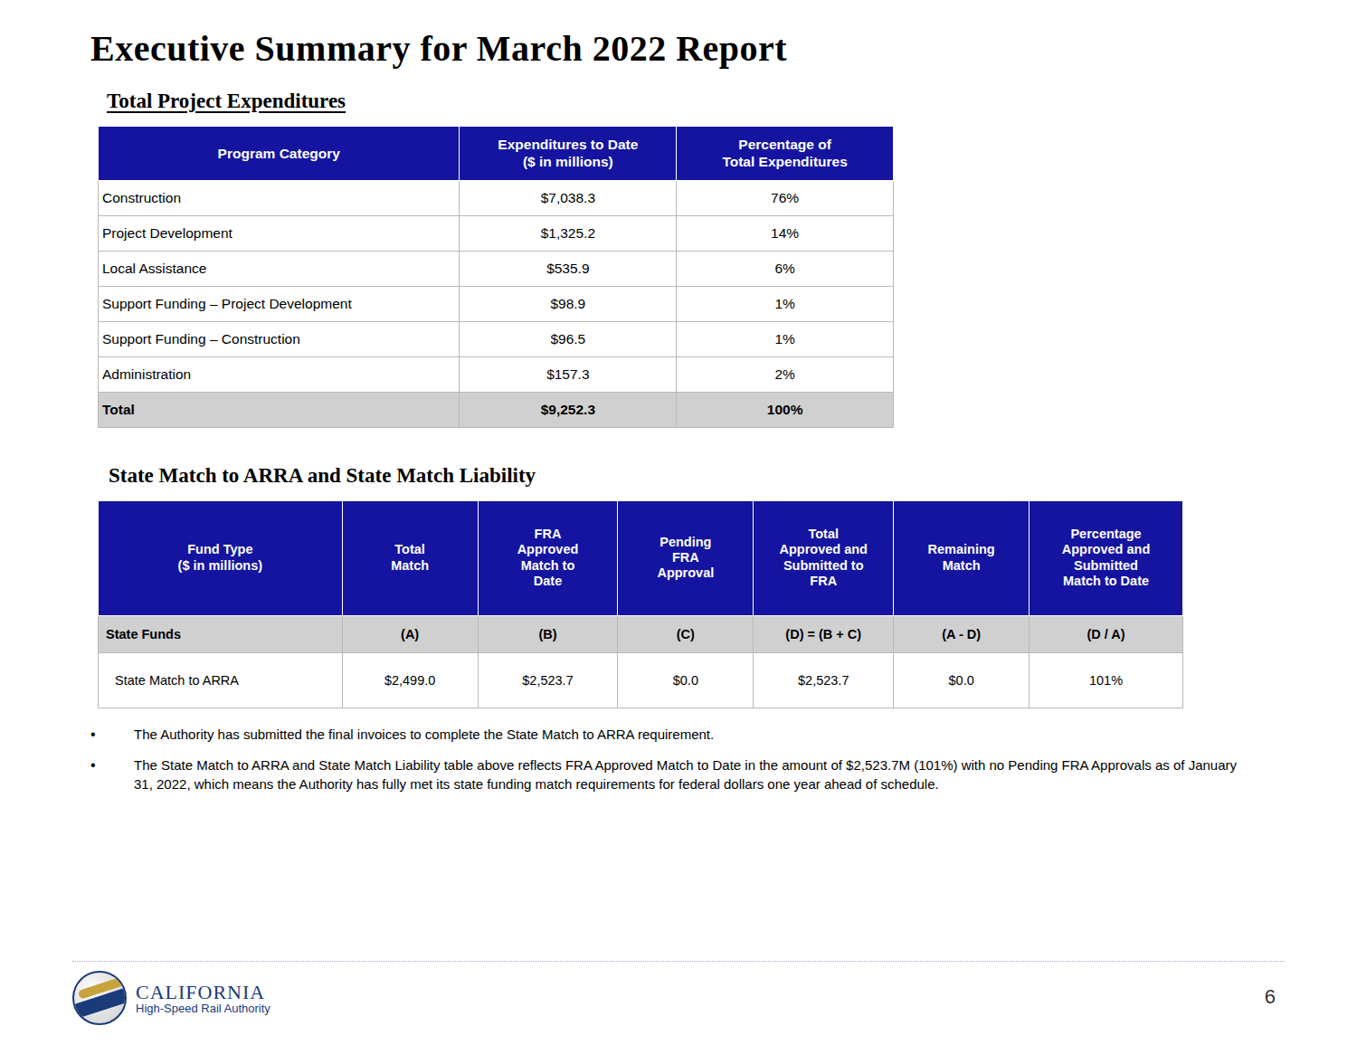Executive Summary for March 2022 Report
Total Project Expenditures
| Program Category | Expenditures to Date ($ in millions) | Percentage of Total Expenditures |
| --- | --- | --- |
| Construction | $7,038.3 | 76% |
| Project Development | $1,325.2 | 14% |
| Local Assistance | $535.9 | 6% |
| Support Funding – Project Development | $98.9 | 1% |
| Support Funding – Construction | $96.5 | 1% |
| Administration | $157.3 | 2% |
| Total | $9,252.3 | 100% |
State Match to ARRA and State Match Liability
| Fund Type ($ in millions) | Total Match | FRA Approved Match to Date | Pending FRA Approval | Total Approved and Submitted to FRA | Remaining Match | Percentage Approved and Submitted Match to Date |
| --- | --- | --- | --- | --- | --- | --- |
| State Funds | (A) | (B) | (C) | (D) = (B + C) | (A - D) | (D / A) |
| State Match to ARRA | $2,499.0 | $2,523.7 | $0.0 | $2,523.7 | $0.0 | 101% |
The Authority has submitted the final invoices to complete the State Match to ARRA requirement.
The State Match to ARRA and State Match Liability table above reflects FRA Approved Match to Date in the amount of $2,523.7M (101%) with no Pending FRA Approvals as of January 31, 2022, which means the Authority has fully met its state funding match requirements for federal dollars one year ahead of schedule.
CALIFORNIA
High-Speed Rail Authority
6